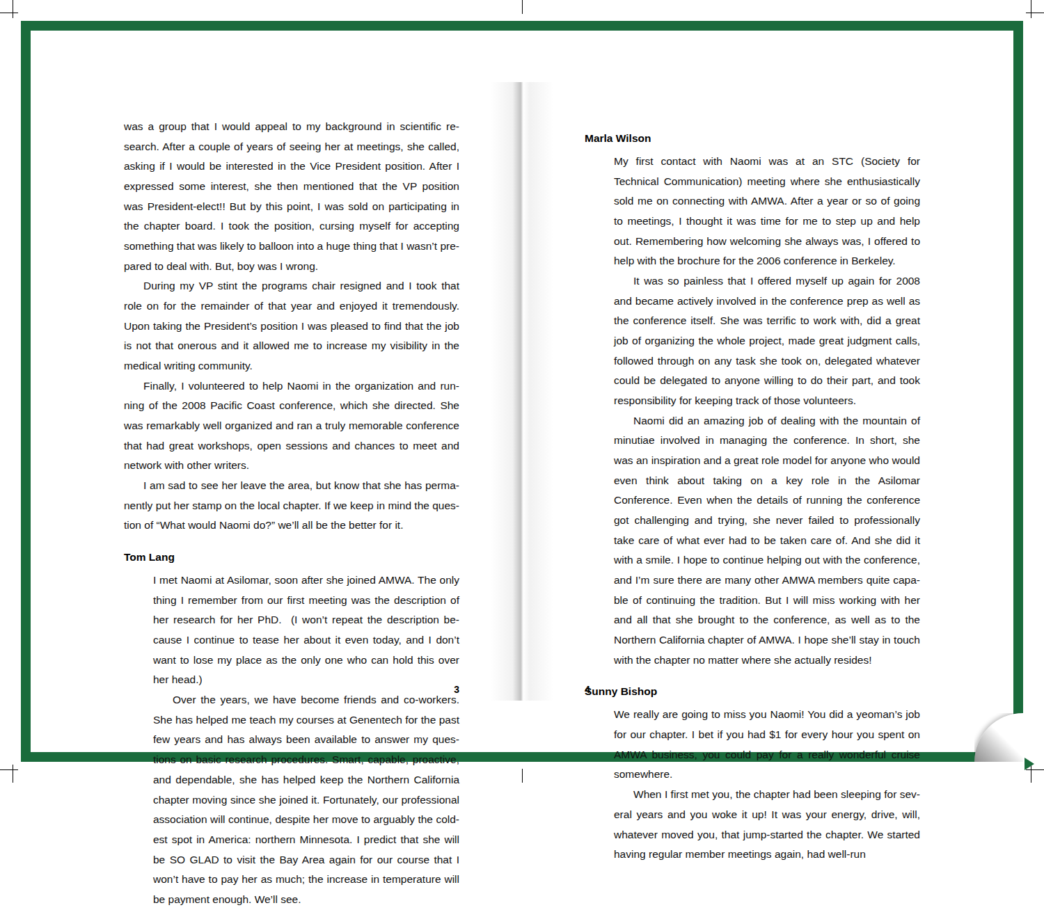was a group that I would appeal to my background in scientific research. After a couple of years of seeing her at meetings, she called, asking if I would be interested in the Vice President position. After I expressed some interest, she then mentioned that the VP position was President-elect!! But by this point, I was sold on participating in the chapter board. I took the position, cursing myself for accepting something that was likely to balloon into a huge thing that I wasn’t prepared to deal with. But, boy was I wrong.
During my VP stint the programs chair resigned and I took that role on for the remainder of that year and enjoyed it tremendously. Upon taking the President’s position I was pleased to find that the job is not that onerous and it allowed me to increase my visibility in the medical writing community.
Finally, I volunteered to help Naomi in the organization and running of the 2008 Pacific Coast conference, which she directed. She was remarkably well organized and ran a truly memorable conference that had great workshops, open sessions and chances to meet and network with other writers.
I am sad to see her leave the area, but know that she has permanently put her stamp on the local chapter. If we keep in mind the question of “What would Naomi do?” we’ll all be the better for it.
Tom Lang
I met Naomi at Asilomar, soon after she joined AMWA. The only thing I remember from our first meeting was the description of her research for her PhD. (I won’t repeat the description because I continue to tease her about it even today, and I don’t want to lose my place as the only one who can hold this over her head.)
Over the years, we have become friends and co-workers. She has helped me teach my courses at Genentech for the past few years and has always been available to answer my questions on basic research procedures. Smart, capable, proactive, and dependable, she has helped keep the Northern California chapter moving since she joined it. Fortunately, our professional association will continue, despite her move to arguably the coldest spot in America: northern Minnesota. I predict that she will be SO GLAD to visit the Bay Area again for our course that I won’t have to pay her as much; the increase in temperature will be payment enough. We’ll see.
3
Marla Wilson
My first contact with Naomi was at an STC (Society for Technical Communication) meeting where she enthusiastically sold me on connecting with AMWA. After a year or so of going to meetings, I thought it was time for me to step up and help out. Remembering how welcoming she always was, I offered to help with the brochure for the 2006 conference in Berkeley.
It was so painless that I offered myself up again for 2008 and became actively involved in the conference prep as well as the conference itself. She was terrific to work with, did a great job of organizing the whole project, made great judgment calls, followed through on any task she took on, delegated whatever could be delegated to anyone willing to do their part, and took responsibility for keeping track of those volunteers.
Naomi did an amazing job of dealing with the mountain of minutiae involved in managing the conference. In short, she was an inspiration and a great role model for anyone who would even think about taking on a key role in the Asilomar Conference. Even when the details of running the conference got challenging and trying, she never failed to professionally take care of what ever had to be taken care of. And she did it with a smile. I hope to continue helping out with the conference, and I’m sure there are many other AMWA members quite capable of continuing the tradition. But I will miss working with her and all that she brought to the conference, as well as to the Northern California chapter of AMWA. I hope she’ll stay in touch with the chapter no matter where she actually resides!
Sunny Bishop
We really are going to miss you Naomi! You did a yeoman’s job for our chapter. I bet if you had $1 for every hour you spent on AMWA business, you could pay for a really wonderful cruise somewhere.
When I first met you, the chapter had been sleeping for several years and you woke it up! It was your energy, drive, will, whatever moved you, that jump-started the chapter. We started having regular member meetings again, had well-run
4